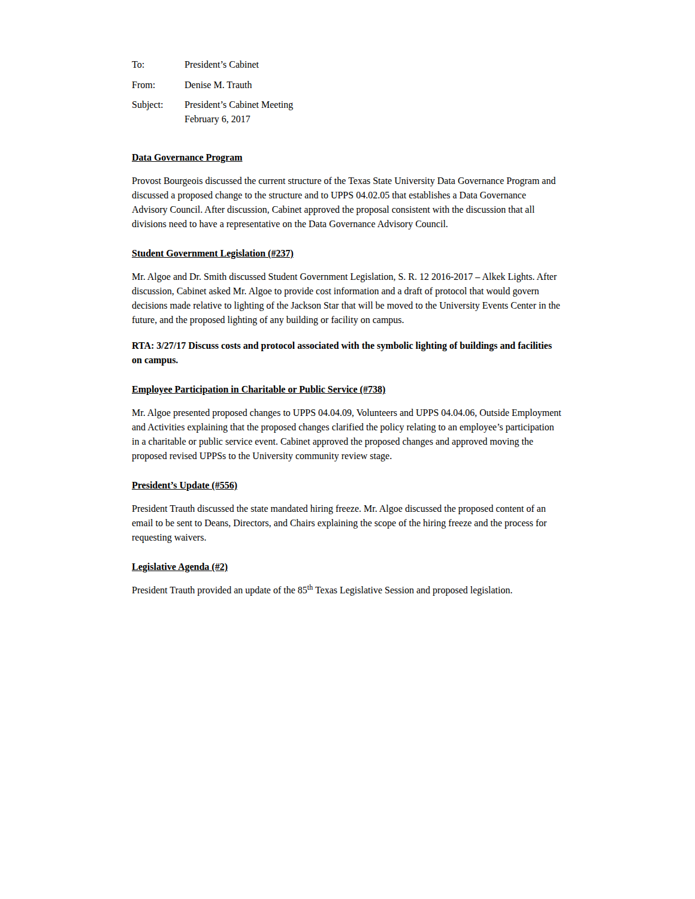To:
President’s Cabinet
From:
Denise M. Trauth
Subject:
President’s Cabinet Meeting
February 6, 2017
Data Governance Program
Provost Bourgeois discussed the current structure of the Texas State University Data Governance Program and discussed a proposed change to the structure and to UPPS 04.02.05 that establishes a Data Governance Advisory Council. After discussion, Cabinet approved the proposal consistent with the discussion that all divisions need to have a representative on the Data Governance Advisory Council.
Student Government Legislation (#237)
Mr. Algoe and Dr. Smith discussed Student Government Legislation, S. R. 12 2016-2017 – Alkek Lights. After discussion, Cabinet asked Mr. Algoe to provide cost information and a draft of protocol that would govern decisions made relative to lighting of the Jackson Star that will be moved to the University Events Center in the future, and the proposed lighting of any building or facility on campus.
RTA: 3/27/17 Discuss costs and protocol associated with the symbolic lighting of buildings and facilities on campus.
Employee Participation in Charitable or Public Service (#738)
Mr. Algoe presented proposed changes to UPPS 04.04.09, Volunteers and UPPS 04.04.06, Outside Employment and Activities explaining that the proposed changes clarified the policy relating to an employee’s participation in a charitable or public service event. Cabinet approved the proposed changes and approved moving the proposed revised UPPSs to the University community review stage.
President’s Update (#556)
President Trauth discussed the state mandated hiring freeze. Mr. Algoe discussed the proposed content of an email to be sent to Deans, Directors, and Chairs explaining the scope of the hiring freeze and the process for requesting waivers.
Legislative Agenda (#2)
President Trauth provided an update of the 85th Texas Legislative Session and proposed legislation.